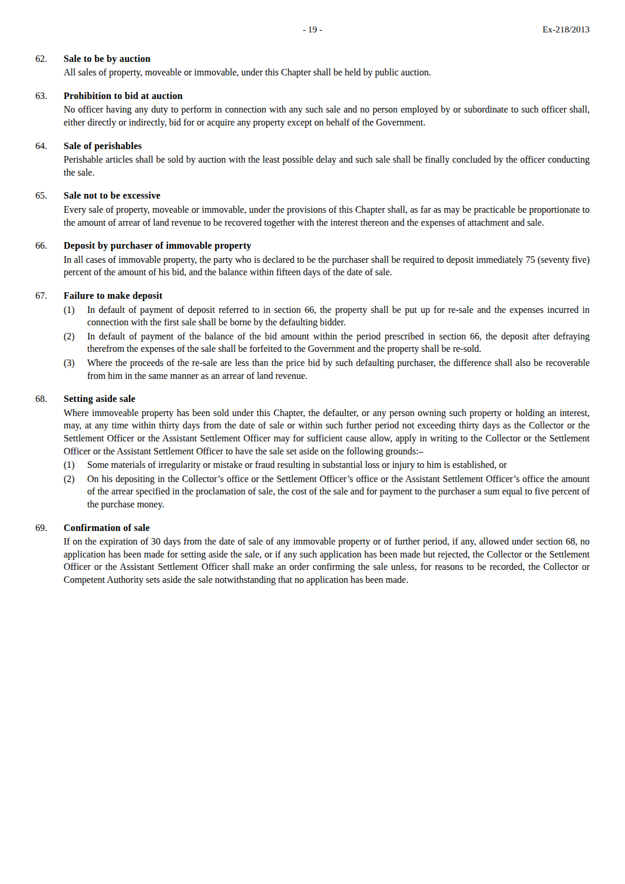- 19 - Ex-218/2013
62.
Sale to be by auction
All sales of property, moveable or immovable, under this Chapter shall be held by public auction.
63.
Prohibition to bid at auction
No officer having any duty to perform in connection with any such sale and no person employed by or subordinate to such officer shall, either directly or indirectly, bid for or acquire any property except on behalf of the Government.
64.
Sale of perishables
Perishable articles shall be sold by auction with the least possible delay and such sale shall be finally concluded by the officer conducting the sale.
65.
Sale not to be excessive
Every sale of property, moveable or immovable, under the provisions of this Chapter shall, as far as may be practicable be proportionate to the amount of arrear of land revenue to be recovered together with the interest thereon and the expenses of attachment and sale.
66.
Deposit by purchaser of immovable property
In all cases of immovable property, the party who is declared to be the purchaser shall be required to deposit immediately 75 (seventy five) percent of the amount of his bid, and the balance within fifteen days of the date of sale.
67.
Failure to make deposit
(1)
In default of payment of deposit referred to in section 66, the property shall be put up for re-sale and the expenses incurred in connection with the first sale shall be borne by the defaulting bidder.
(2)
In default of payment of the balance of the bid amount within the period prescribed in section 66, the deposit after defraying therefrom the expenses of the sale shall be forfeited to the Government and the property shall be re-sold.
(3)
Where the proceeds of the re-sale are less than the price bid by such defaulting purchaser, the difference shall also be recoverable from him in the same manner as an arrear of land revenue.
68.
Setting aside sale
Where immoveable property has been sold under this Chapter, the defaulter, or any person owning such property or holding an interest, may, at any time within thirty days from the date of sale or within such further period not exceeding thirty days as the Collector or the Settlement Officer or the Assistant Settlement Officer may for sufficient cause allow, apply in writing to the Collector or the Settlement Officer or the Assistant Settlement Officer to have the sale set aside on the following grounds:–
(1)
Some materials of irregularity or mistake or fraud resulting in substantial loss or injury to him is established, or
(2)
On his depositing in the Collector’s office or the Settlement Officer’s office or the Assistant Settlement Officer’s office the amount of the arrear specified in the proclamation of sale, the cost of the sale and for payment to the purchaser a sum equal to five percent of the purchase money.
69.
Confirmation of sale
If on the expiration of 30 days from the date of sale of any immovable property or of further period, if any, allowed under section 68, no application has been made for setting aside the sale, or if any such application has been made but rejected, the Collector or the Settlement Officer or the Assistant Settlement Officer shall make an order confirming the sale unless, for reasons to be recorded, the Collector or Competent Authority sets aside the sale notwithstanding that no application has been made.